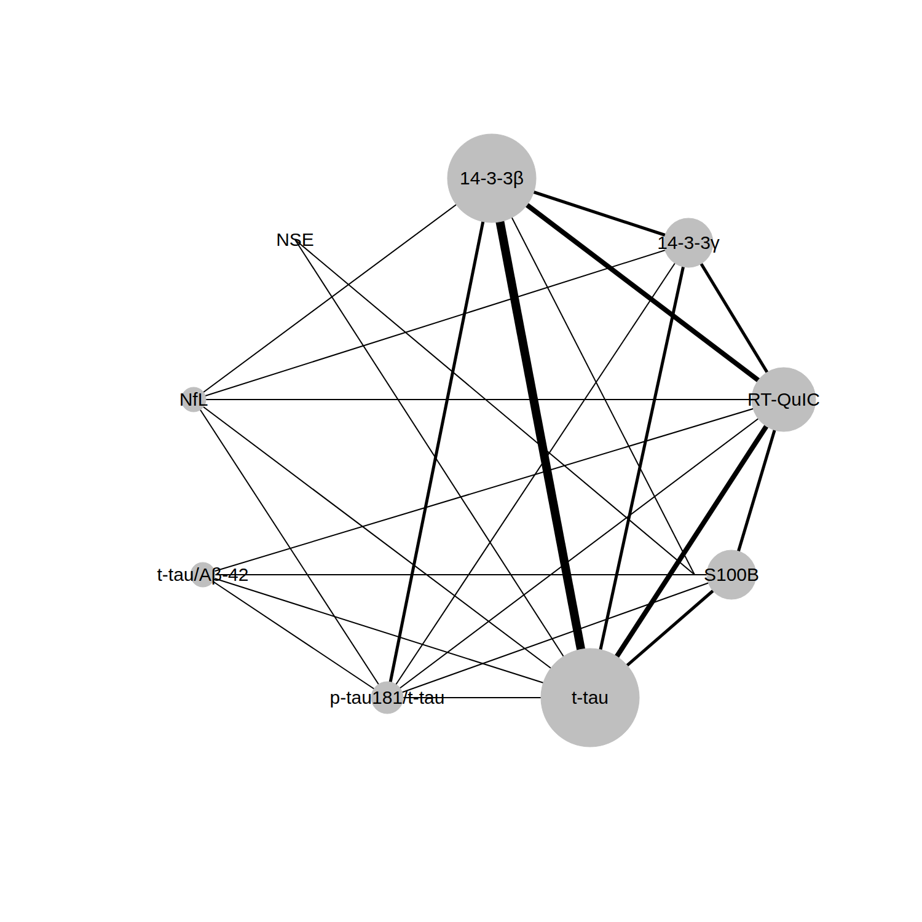14-3-3β NSE 14-3-3γ NfL RT-QuIC t-tau/Aβ-42 S100B p-tau181/t-tau t-tau